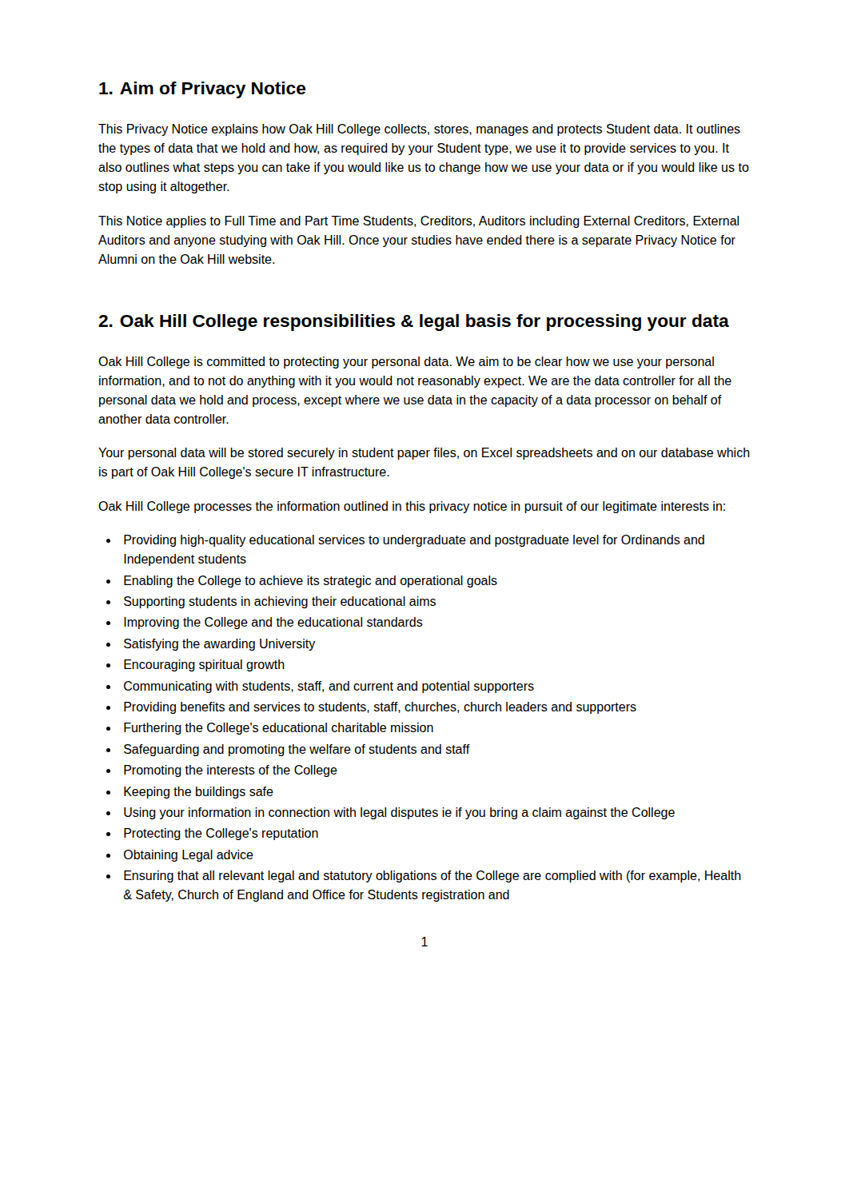1. Aim of Privacy Notice
This Privacy Notice explains how Oak Hill College collects, stores, manages and protects Student data. It outlines the types of data that we hold and how, as required by your Student type, we use it to provide services to you. It also outlines what steps you can take if you would like us to change how we use your data or if you would like us to stop using it altogether.
This Notice applies to Full Time and Part Time Students, Creditors, Auditors including External Creditors, External Auditors and anyone studying with Oak Hill. Once your studies have ended there is a separate Privacy Notice for Alumni on the Oak Hill website.
2. Oak Hill College responsibilities & legal basis for processing your data
Oak Hill College is committed to protecting your personal data. We aim to be clear how we use your personal information, and to not do anything with it you would not reasonably expect. We are the data controller for all the personal data we hold and process, except where we use data in the capacity of a data processor on behalf of another data controller.
Your personal data will be stored securely in student paper files, on Excel spreadsheets and on our database which is part of Oak Hill College's secure IT infrastructure.
Oak Hill College processes the information outlined in this privacy notice in pursuit of our legitimate interests in:
Providing high-quality educational services to undergraduate and postgraduate level for Ordinands and Independent students
Enabling the College to achieve its strategic and operational goals
Supporting students in achieving their educational aims
Improving the College and the educational standards
Satisfying the awarding University
Encouraging spiritual growth
Communicating with students, staff, and current and potential supporters
Providing benefits and services to students, staff, churches, church leaders and supporters
Furthering the College's educational charitable mission
Safeguarding and promoting the welfare of students and staff
Promoting the interests of the College
Keeping the buildings safe
Using your information in connection with legal disputes ie if you bring a claim against the College
Protecting the College's reputation
Obtaining Legal advice
Ensuring that all relevant legal and statutory obligations of the College are complied with (for example, Health & Safety, Church of England and Office for Students registration and
1